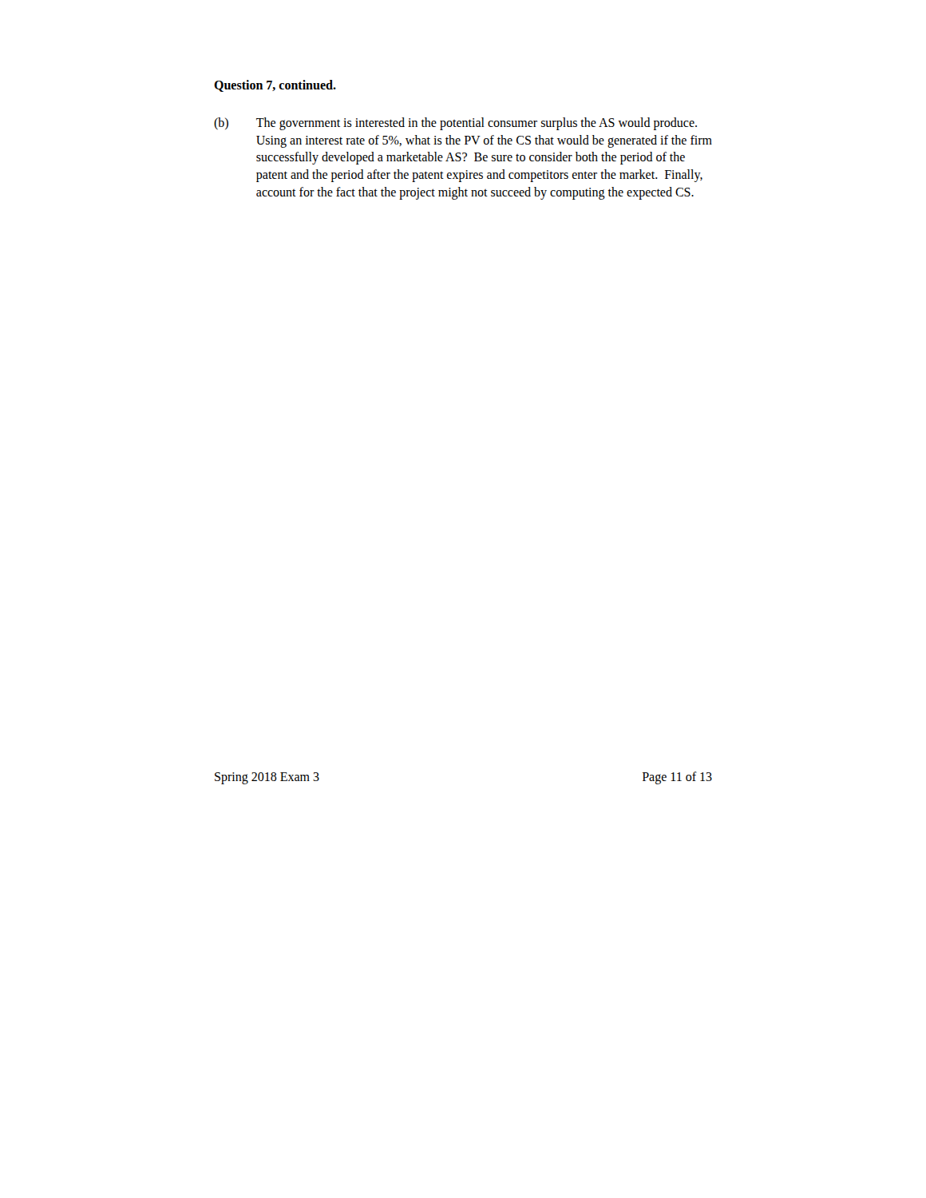Question 7, continued.
(b)
The government is interested in the potential consumer surplus the AS would produce. Using an interest rate of 5%, what is the PV of the CS that would be generated if the firm successfully developed a marketable AS? Be sure to consider both the period of the patent and the period after the patent expires and competitors enter the market. Finally, account for the fact that the project might not succeed by computing the expected CS.
Spring 2018 Exam 3
Page 11 of 13